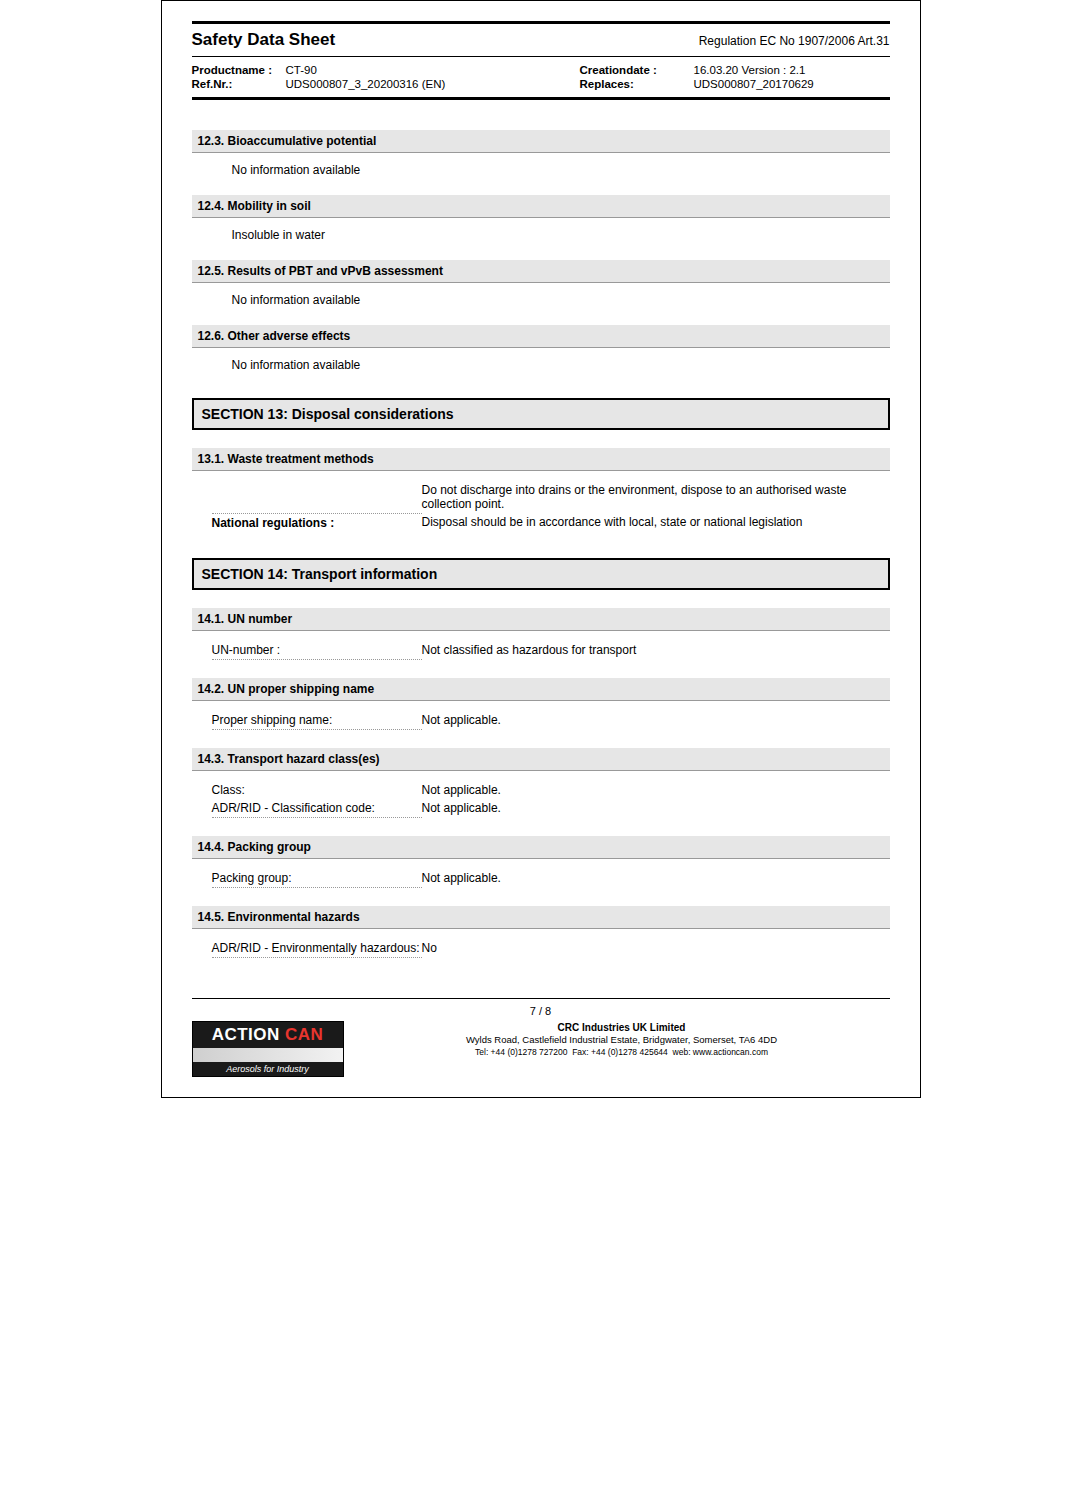Safety Data Sheet
Regulation EC No 1907/2006 Art.31
| Productname : | CT-90 | Creationdate : | 16.03.20 Version : 2.1 |
| Ref.Nr.: | UDS000807_3_20200316 (EN) | Replaces: | UDS000807_20170629 |
12.3. Bioaccumulative potential
No information available
12.4. Mobility in soil
Insoluble in water
12.5. Results of PBT and vPvB assessment
No information available
12.6. Other adverse effects
No information available
SECTION 13: Disposal considerations
13.1. Waste treatment methods
| | Do not discharge into drains or the environment, dispose to an authorised waste collection point. |
| National regulations : | Disposal should be in accordance with local, state or national legislation |
SECTION 14: Transport information
14.1. UN number
| UN-number : | Not classified as hazardous for transport |
14.2. UN proper shipping name
| Proper shipping name: | Not applicable. |
14.3. Transport hazard class(es)
| Class: | Not applicable. |
| ADR/RID - Classification code: | Not applicable. |
14.4. Packing group
| Packing group: | Not applicable. |
14.5. Environmental hazards
| ADR/RID - Environmentally hazardous: | No |
7 / 8
ACTION CAN
Aerosols for Industry
CRC Industries UK Limited
Wylds Road, Castlefield Industrial Estate, Bridgwater, Somerset, TA6 4DD
Tel: +44 (0)1278 727200 Fax: +44 (0)1278 425644 web: www.actioncan.com